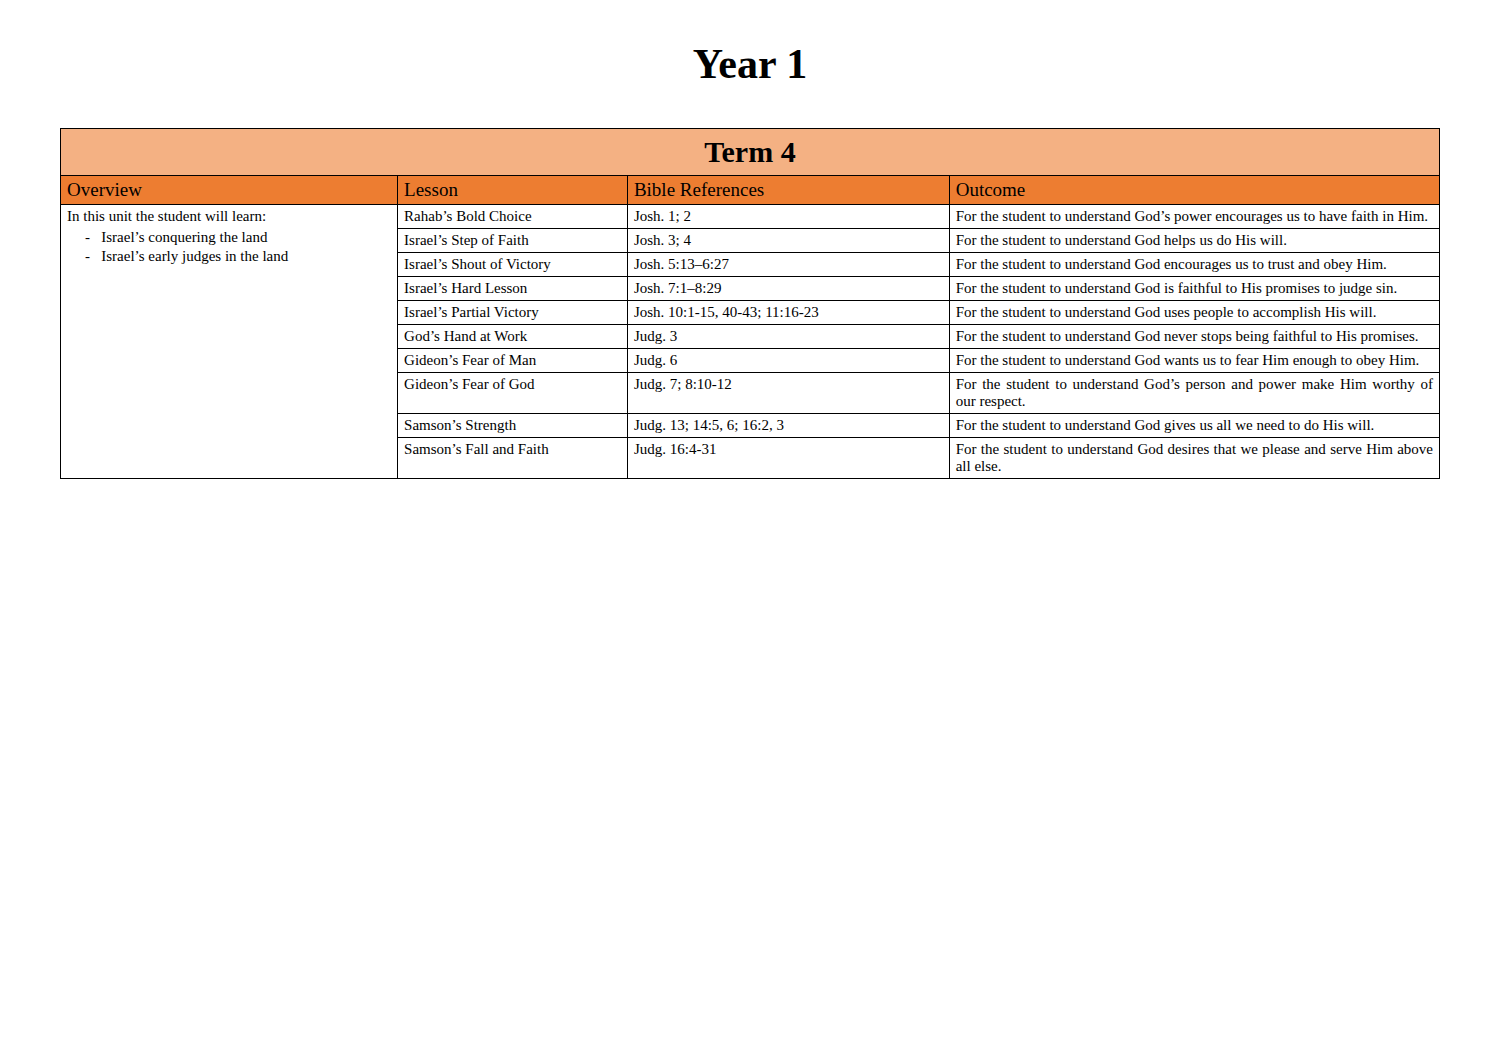Year 1
Term 4
| Overview | Lesson | Bible References | Outcome |
| --- | --- | --- | --- |
| In this unit the student will learn: - Israel’s conquering the land - Israel’s early judges in the land | Rahab’s Bold Choice | Josh. 1; 2 | For the student to understand God’s power encourages us to have faith in Him. |
| Israel’s Step of Faith | Josh. 3; 4 | For the student to understand God helps us do His will. |
| Israel’s Shout of Victory | Josh. 5:13–6:27 | For the student to understand God encourages us to trust and obey Him. |
| Israel’s Hard Lesson | Josh. 7:1–8:29 | For the student to understand God is faithful to His promises to judge sin. |
| Israel’s Partial Victory | Josh. 10:1-15, 40-43; 11:16-23 | For the student to understand God uses people to accomplish His will. |
| God’s Hand at Work | Judg. 3 | For the student to understand God never stops being faithful to His promises. |
| Gideon’s Fear of Man | Judg. 6 | For the student to understand God wants us to fear Him enough to obey Him. |
| Gideon’s Fear of God | Judg. 7; 8:10-12 | For the student to understand God’s person and power make Him worthy of our respect. |
| Samson’s Strength | Judg. 13; 14:5, 6; 16:2, 3 | For the student to understand God gives us all we need to do His will. |
| Samson’s Fall and Faith | Judg. 16:4-31 | For the student to understand God desires that we please and serve Him above all else. |